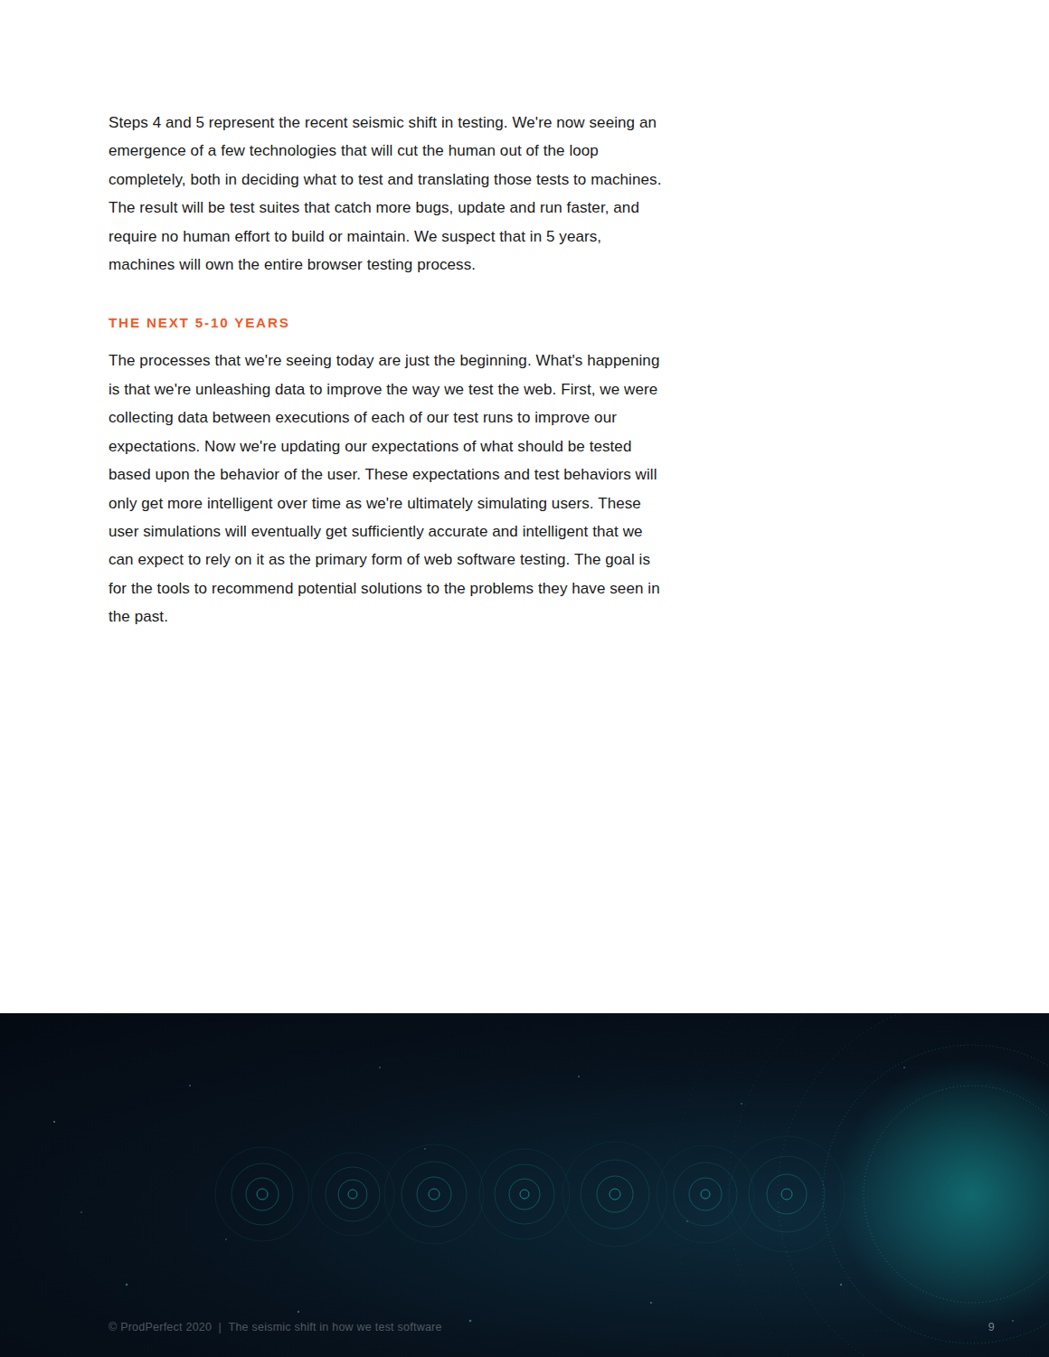Steps 4 and 5 represent the recent seismic shift in testing. We're now seeing an emergence of a few technologies that will cut the human out of the loop completely, both in deciding what to test and translating those tests to machines. The result will be test suites that catch more bugs, update and run faster, and require no human effort to build or maintain. We suspect that in 5 years, machines will own the entire browser testing process.
The next 5-10 years
The processes that we're seeing today are just the beginning. What's happening is that we're unleashing data to improve the way we test the web. First, we were collecting data between executions of each of our test runs to improve our expectations. Now we're updating our expectations of what should be tested based upon the behavior of the user. These expectations and test behaviors will only get more intelligent over time as we're ultimately simulating users. These user simulations will eventually get sufficiently accurate and intelligent that we can expect to rely on it as the primary form of web software testing. The goal is for the tools to recommend potential solutions to the problems they have seen in the past.
© ProdPerfect 2020 | The seismic shift in how we test software 9